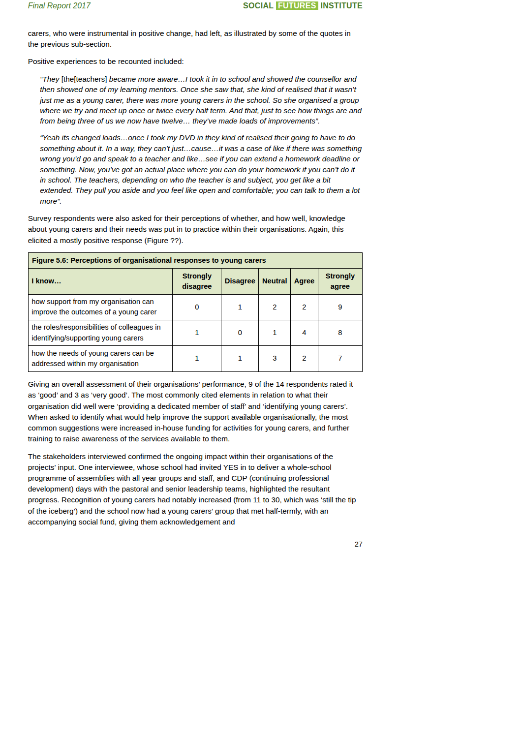Final Report 2017
SOCIAL FUTURES INSTITUTE
carers, who were instrumental in positive change, had left, as illustrated by some of the quotes in the previous sub-section.
Positive experiences to be recounted included:
“They [the[teachers] became more aware…I took it in to school and showed the counsellor and then showed one of my learning mentors. Once she saw that, she kind of realised that it wasn’t just me as a young carer, there was more young carers in the school. So she organised a group where we try and meet up once or twice every half term. And that, just to see how things are and from being three of us we now have twelve… they’ve made loads of improvements”.
“Yeah its changed loads…once I took my DVD in they kind of realised their going to have to do something about it. In a way, they can’t just…cause…it was a case of like if there was something wrong you’d go and speak to a teacher and like…see if you can extend a homework deadline or something. Now, you’ve got an actual place where you can do your homework if you can’t do it in school. The teachers, depending on who the teacher is and subject, you get like a bit extended. They pull you aside and you feel like open and comfortable; you can talk to them a lot more”.
Survey respondents were also asked for their perceptions of whether, and how well, knowledge about young carers and their needs was put in to practice within their organisations. Again, this elicited a mostly positive response (Figure ??).
Figure 5.6: Perceptions of organisational responses to young carers
| I know… | Strongly disagree | Disagree | Neutral | Agree | Strongly agree |
| --- | --- | --- | --- | --- | --- |
| how support from my organisation can improve the outcomes of a young carer | 0 | 1 | 2 | 2 | 9 |
| the roles/responsibilities of colleagues in identifying/supporting young carers | 1 | 0 | 1 | 4 | 8 |
| how the needs of young carers can be addressed within my organisation | 1 | 1 | 3 | 2 | 7 |
Giving an overall assessment of their organisations’ performance, 9 of the 14 respondents rated it as ‘good’ and 3 as ‘very good’. The most commonly cited elements in relation to what their organisation did well were ‘providing a dedicated member of staff’ and ‘identifying young carers’. When asked to identify what would help improve the support available organisationally, the most common suggestions were increased in-house funding for activities for young carers, and further training to raise awareness of the services available to them.
The stakeholders interviewed confirmed the ongoing impact within their organisations of the projects’ input. One interviewee, whose school had invited YES in to deliver a whole-school programme of assemblies with all year groups and staff, and CDP (continuing professional development) days with the pastoral and senior leadership teams, highlighted the resultant progress. Recognition of young carers had notably increased (from 11 to 30, which was ‘still the tip of the iceberg’) and the school now had a young carers’ group that met half-termly, with an accompanying social fund, giving them acknowledgement and
27